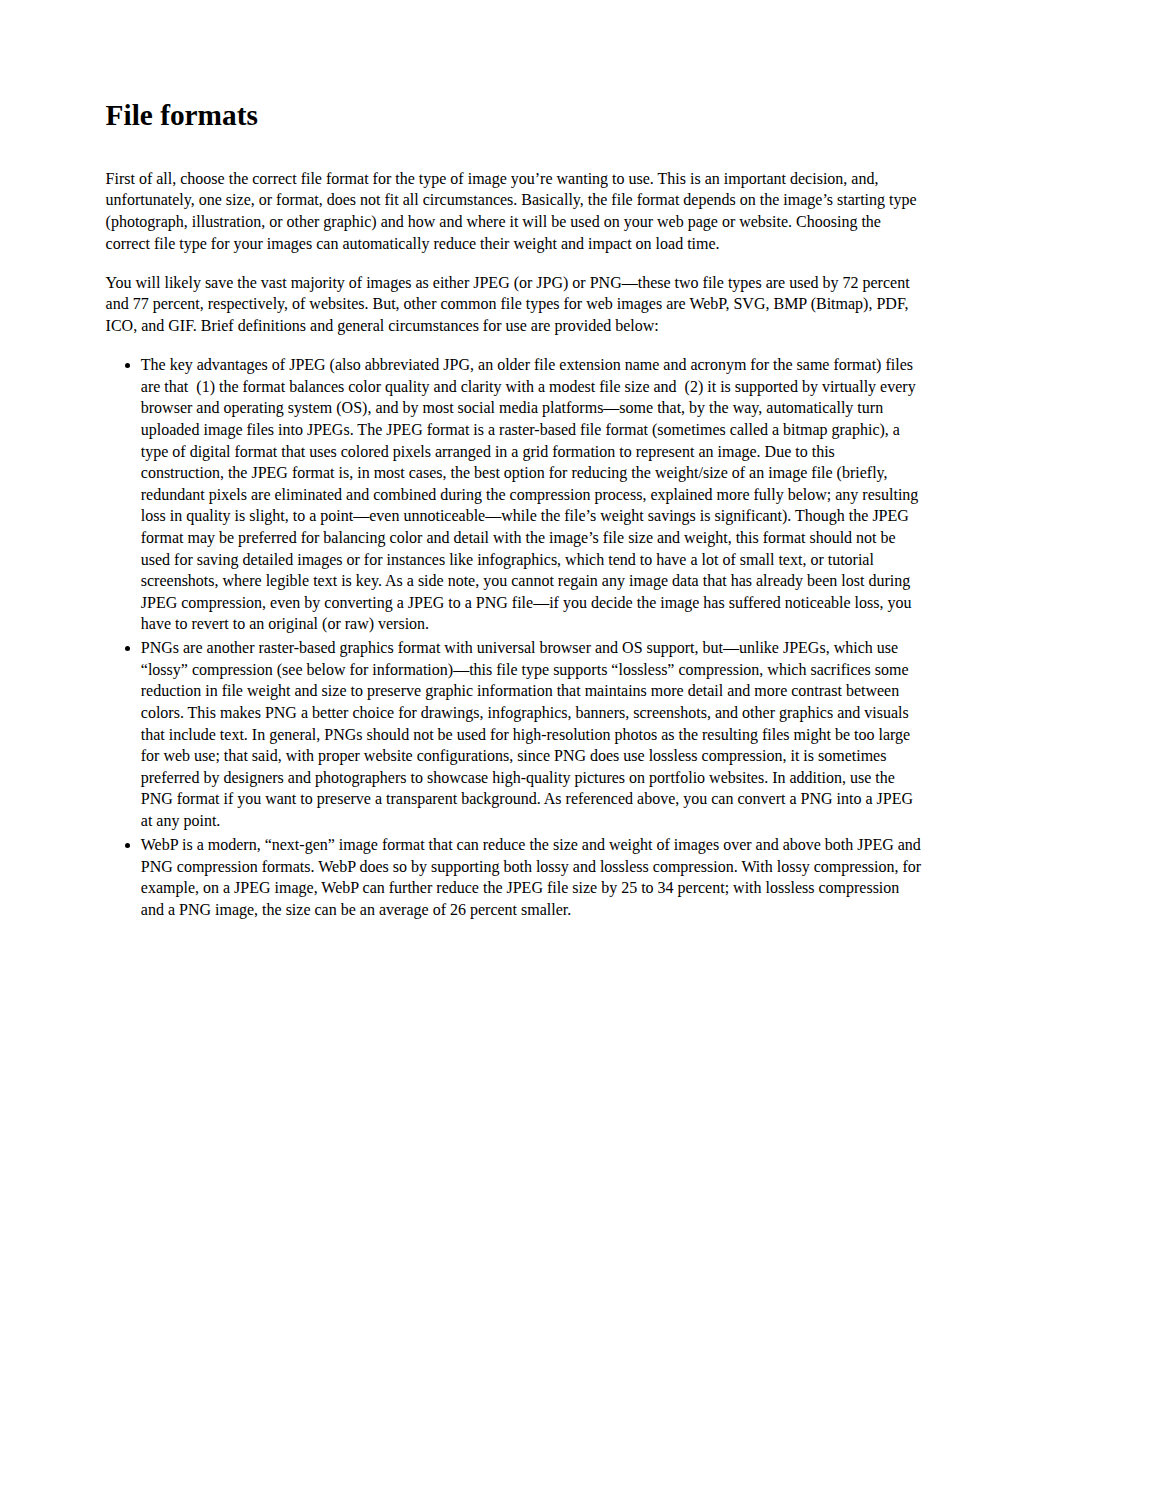File formats
First of all, choose the correct file format for the type of image you’re wanting to use. This is an important decision, and, unfortunately, one size, or format, does not fit all circumstances. Basically, the file format depends on the image’s starting type (photograph, illustration, or other graphic) and how and where it will be used on your web page or website. Choosing the correct file type for your images can automatically reduce their weight and impact on load time.
You will likely save the vast majority of images as either JPEG (or JPG) or PNG—these two file types are used by 72 percent and 77 percent, respectively, of websites. But, other common file types for web images are WebP, SVG, BMP (Bitmap), PDF, ICO, and GIF. Brief definitions and general circumstances for use are provided below:
The key advantages of JPEG (also abbreviated JPG, an older file extension name and acronym for the same format) files are that (1) the format balances color quality and clarity with a modest file size and (2) it is supported by virtually every browser and operating system (OS), and by most social media platforms—some that, by the way, automatically turn uploaded image files into JPEGs. The JPEG format is a raster-based file format (sometimes called a bitmap graphic), a type of digital format that uses colored pixels arranged in a grid formation to represent an image. Due to this construction, the JPEG format is, in most cases, the best option for reducing the weight/size of an image file (briefly, redundant pixels are eliminated and combined during the compression process, explained more fully below; any resulting loss in quality is slight, to a point—even unnoticeable—while the file’s weight savings is significant). Though the JPEG format may be preferred for balancing color and detail with the image’s file size and weight, this format should not be used for saving detailed images or for instances like infographics, which tend to have a lot of small text, or tutorial screenshots, where legible text is key. As a side note, you cannot regain any image data that has already been lost during JPEG compression, even by converting a JPEG to a PNG file—if you decide the image has suffered noticeable loss, you have to revert to an original (or raw) version.
PNGs are another raster-based graphics format with universal browser and OS support, but—unlike JPEGs, which use “lossy” compression (see below for information)—this file type supports “lossless” compression, which sacrifices some reduction in file weight and size to preserve graphic information that maintains more detail and more contrast between colors. This makes PNG a better choice for drawings, infographics, banners, screenshots, and other graphics and visuals that include text. In general, PNGs should not be used for high-resolution photos as the resulting files might be too large for web use; that said, with proper website configurations, since PNG does use lossless compression, it is sometimes preferred by designers and photographers to showcase high-quality pictures on portfolio websites. In addition, use the PNG format if you want to preserve a transparent background. As referenced above, you can convert a PNG into a JPEG at any point.
WebP is a modern, “next-gen” image format that can reduce the size and weight of images over and above both JPEG and PNG compression formats. WebP does so by supporting both lossy and lossless compression. With lossy compression, for example, on a JPEG image, WebP can further reduce the JPEG file size by 25 to 34 percent; with lossless compression and a PNG image, the size can be an average of 26 percent smaller.